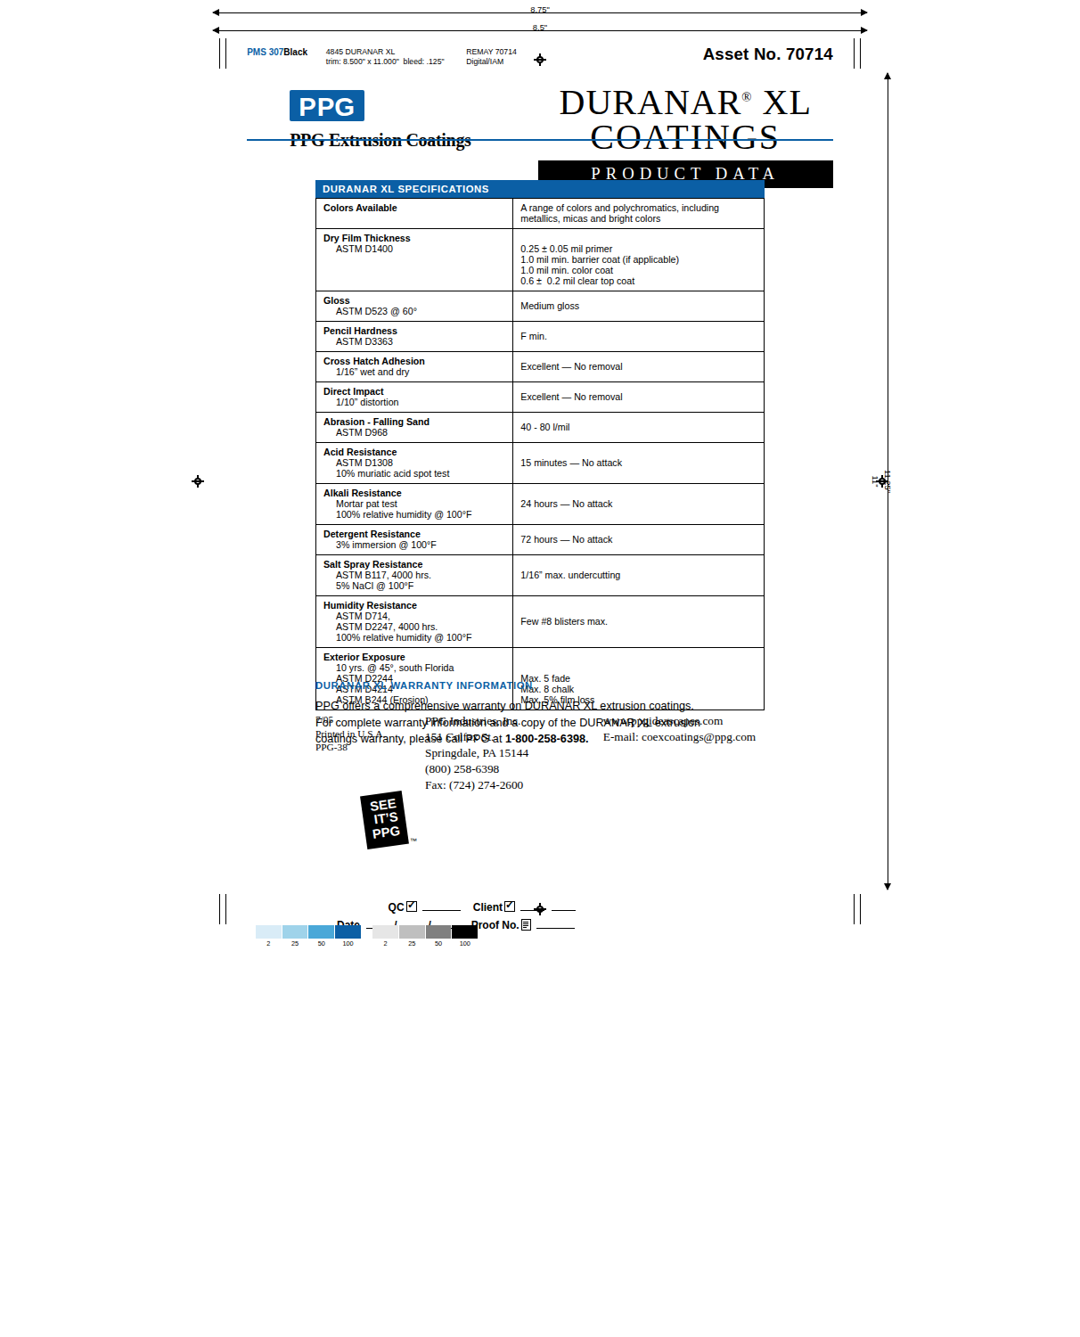8.75"
8.5"
11.25"
11"
PMS 307Black 4845 DURANAR XL
trim: 8.500" x 11.000" bleed: .125" REMAY 70714
Digital/IAM
Asset No. 70714
PPG
PPG Extrusion Coatings
DURANAR® XL
COATINGS
PRODUCT DATA
DURANAR XL SPECIFICATIONS
| Colors Available | A range of colors and polychromatics, including metallics, micas and bright colors |
| Dry Film Thickness ASTM D1400 | 0.25 ± 0.05 mil primer 1.0 mil min. barrier coat (if applicable) 1.0 mil min. color coat 0.6 ± 0.2 mil clear top coat |
| Gloss ASTM D523 @ 60° | Medium gloss |
| Pencil Hardness ASTM D3363 | F min. |
| Cross Hatch Adhesion 1/16” wet and dry | Excellent — No removal |
| Direct Impact 1/10” distortion | Excellent — No removal |
| Abrasion - Falling Sand ASTM D968 | 40 - 80 l/mil |
| Acid Resistance ASTM D1308 10% muriatic acid spot test | 15 minutes — No attack |
| Alkali Resistance Mortar pat test 100% relative humidity @ 100°F | 24 hours — No attack |
| Detergent Resistance 3% immersion @ 100°F | 72 hours — No attack |
| Salt Spray Resistance ASTM B117, 4000 hrs. 5% NaCl @ 100°F | 1/16” max. undercutting |
| Humidity Resistance ASTM D714, ASTM D2247, 4000 hrs. 100% relative humidity @ 100°F | Few #8 blisters max. |
| Exterior Exposure 10 yrs. @ 45°, south Florida ASTM D2244 ASTM D4214 ASTM B244 (Erosion) | Max. 5 fade Max. 8 chalk Max. 5% film loss |
DURANAR XL WARRANTY INFORMATION
PPG offers a comprehensive warranty on DURANAR XL extrusion coatings.
For complete warranty information and a copy of the DURANAR XL extrusion
coatings warranty, please call PPG at 1-800-258-6398.
7/05
Printed in U.S.A.
PPG-38
PPG Industries, Inc.
151 Colfax St.
Springdale, PA 15144
(800) 258-6398
Fax: (724) 274-2600
www.ppgideascapes.com
E-mail: coexcoatings@ppg.com
SEE
IT’S
PPG™
QC Client Date / / Proof No.
22550100
22550100